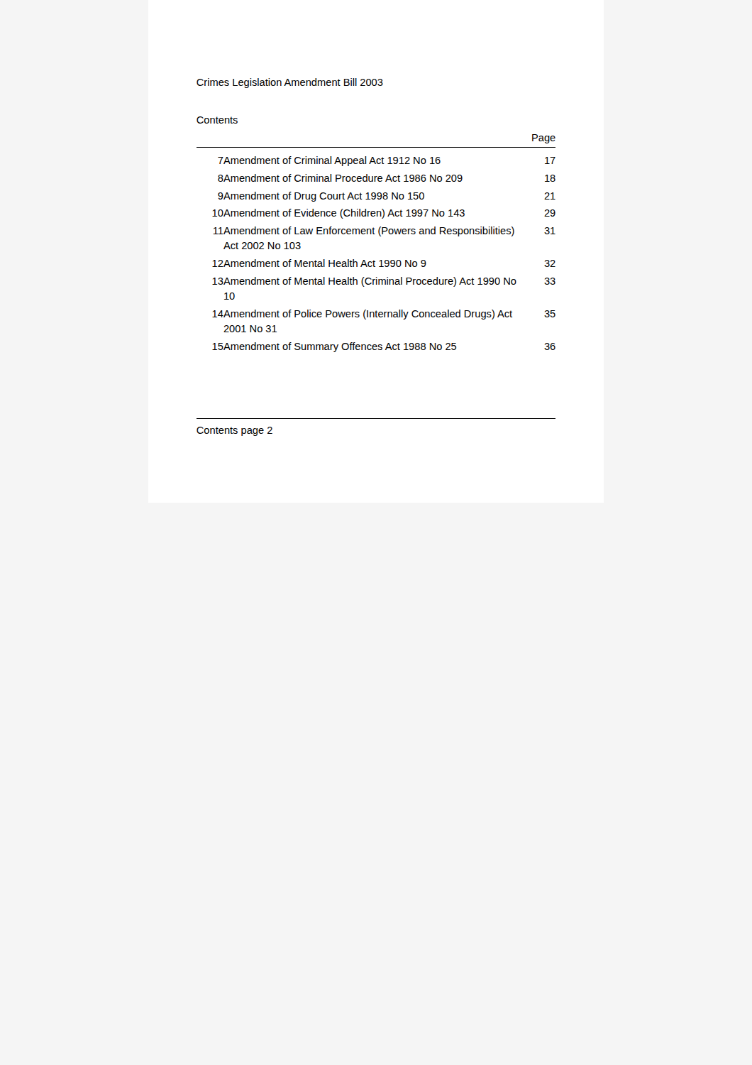Crimes Legislation Amendment Bill 2003
Contents
| | | Page |
| --- | --- | --- |
| 7 | Amendment of Criminal Appeal Act 1912 No 16 | 17 |
| 8 | Amendment of Criminal Procedure Act 1986 No 209 | 18 |
| 9 | Amendment of Drug Court Act 1998 No 150 | 21 |
| 10 | Amendment of Evidence (Children) Act 1997 No 143 | 29 |
| 11 | Amendment of Law Enforcement (Powers and Responsibilities) Act 2002 No 103 | 31 |
| 12 | Amendment of Mental Health Act 1990 No 9 | 32 |
| 13 | Amendment of Mental Health (Criminal Procedure) Act 1990 No 10 | 33 |
| 14 | Amendment of Police Powers (Internally Concealed Drugs) Act 2001 No 31 | 35 |
| 15 | Amendment of Summary Offences Act 1988 No 25 | 36 |
Contents page 2